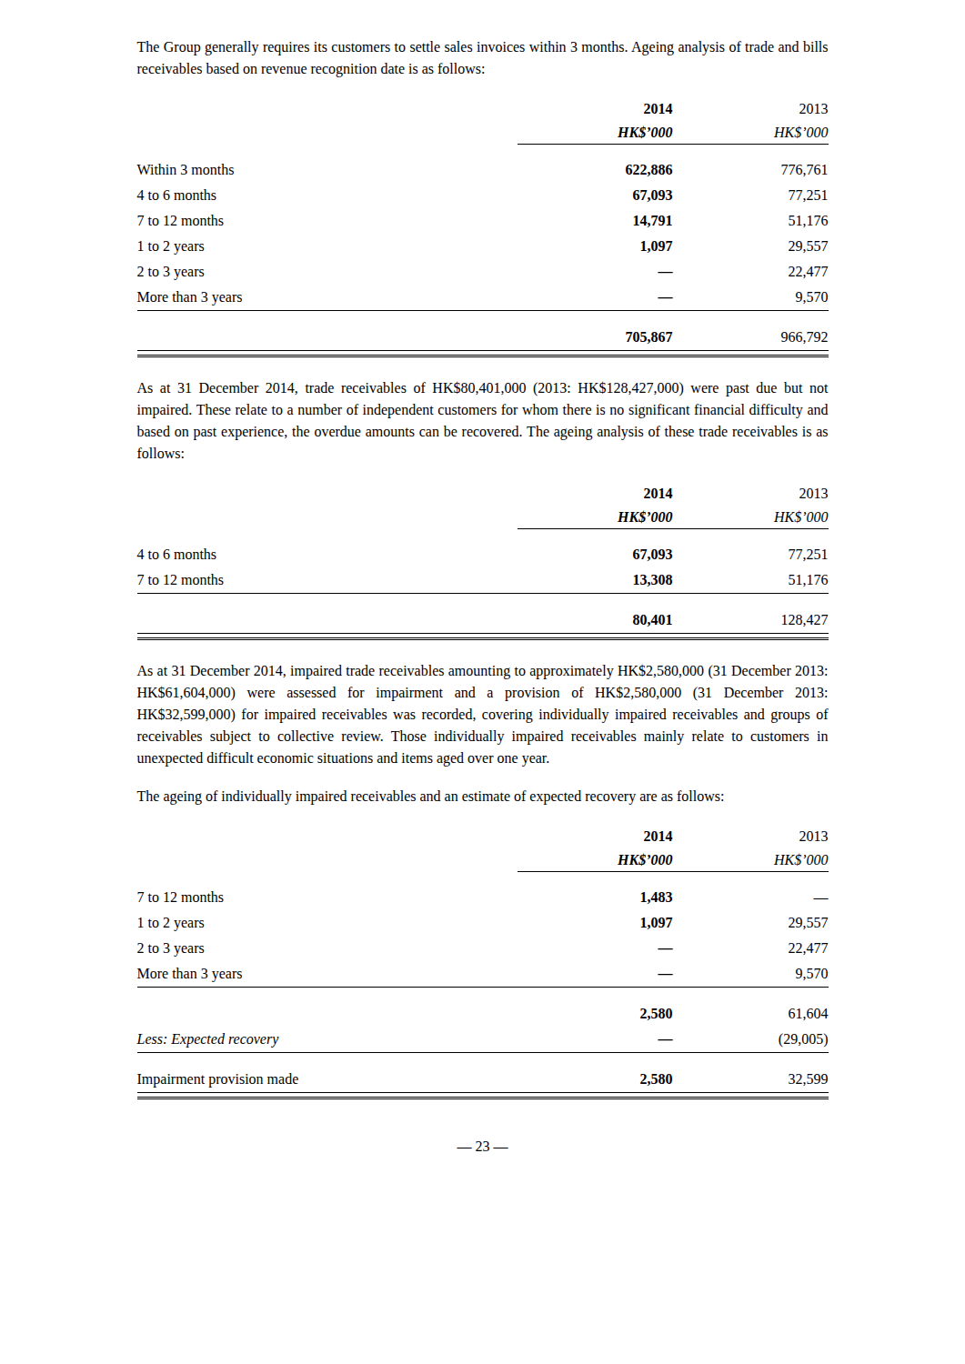The Group generally requires its customers to settle sales invoices within 3 months. Ageing analysis of trade and bills receivables based on revenue recognition date is as follows:
| | 2014 | 2013 |
| --- | --- | --- |
| | HK$’000 | HK$’000 |
| Within 3 months | 622,886 | 776,761 |
| 4 to 6 months | 67,093 | 77,251 |
| 7 to 12 months | 14,791 | 51,176 |
| 1 to 2 years | 1,097 | 29,557 |
| 2 to 3 years | — | 22,477 |
| More than 3 years | — | 9,570 |
| | 705,867 | 966,792 |
As at 31 December 2014, trade receivables of HK$80,401,000 (2013: HK$128,427,000) were past due but not impaired. These relate to a number of independent customers for whom there is no significant financial difficulty and based on past experience, the overdue amounts can be recovered. The ageing analysis of these trade receivables is as follows:
| | 2014 | 2013 |
| --- | --- | --- |
| | HK$’000 | HK$’000 |
| 4 to 6 months | 67,093 | 77,251 |
| 7 to 12 months | 13,308 | 51,176 |
| | 80,401 | 128,427 |
As at 31 December 2014, impaired trade receivables amounting to approximately HK$2,580,000 (31 December 2013: HK$61,604,000) were assessed for impairment and a provision of HK$2,580,000 (31 December 2013: HK$32,599,000) for impaired receivables was recorded, covering individually impaired receivables and groups of receivables subject to collective review. Those individually impaired receivables mainly relate to customers in unexpected difficult economic situations and items aged over one year.
The ageing of individually impaired receivables and an estimate of expected recovery are as follows:
| | 2014 | 2013 |
| --- | --- | --- |
| | HK$’000 | HK$’000 |
| 7 to 12 months | 1,483 | — |
| 1 to 2 years | 1,097 | 29,557 |
| 2 to 3 years | — | 22,477 |
| More than 3 years | — | 9,570 |
| | 2,580 | 61,604 |
| Less: Expected recovery | — | (29,005) |
| Impairment provision made | 2,580 | 32,599 |
— 23 —